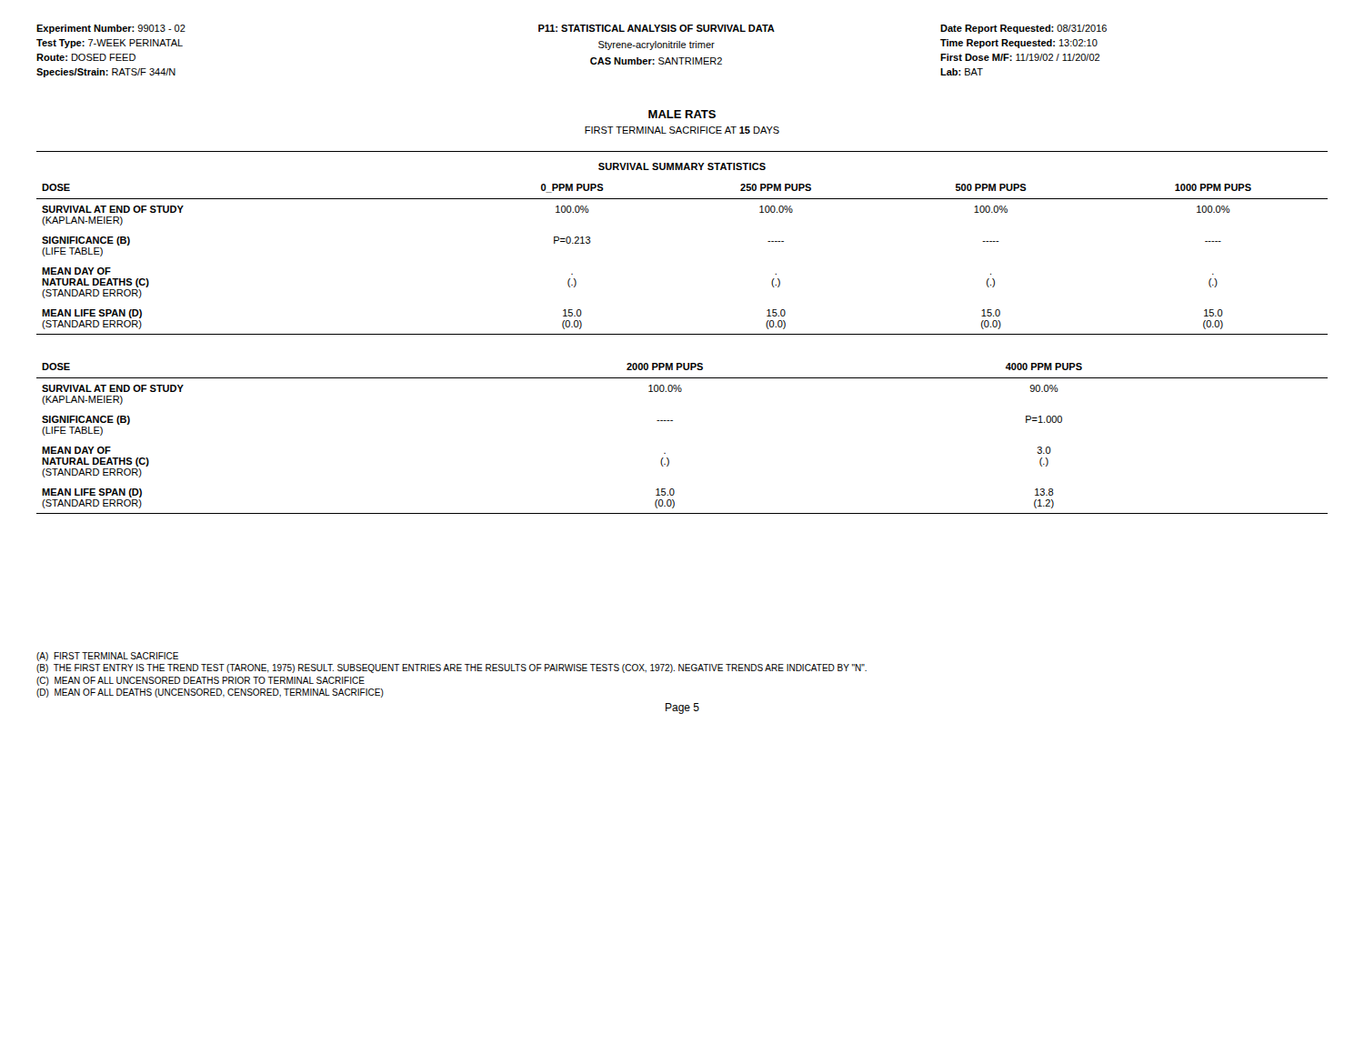Experiment Number: 99013 - 02
Test Type: 7-WEEK PERINATAL
Route: DOSED FEED
Species/Strain: RATS/F 344/N
P11: STATISTICAL ANALYSIS OF SURVIVAL DATA
Styrene-acrylonitrile trimer
CAS Number: SANTRIMER2
Date Report Requested: 08/31/2016
Time Report Requested: 13:02:10
First Dose M/F: 11/19/02 / 11/20/02
Lab: BAT
MALE RATS
FIRST TERMINAL SACRIFICE AT 15 DAYS
SURVIVAL SUMMARY STATISTICS
| DOSE | 0_PPM PUPS | 250 PPM PUPS | 500 PPM PUPS | 1000 PPM PUPS |
| --- | --- | --- | --- | --- |
| SURVIVAL AT END OF STUDY (KAPLAN-MEIER) | 100.0% | 100.0% | 100.0% | 100.0% |
| SIGNIFICANCE (B) (LIFE TABLE) | P=0.213 | ----- | ----- | ----- |
| MEAN DAY OF NATURAL DEATHS (C) (STANDARD ERROR) | . (.) | . (.) | . (.) | . (.) |
| MEAN LIFE SPAN (D) (STANDARD ERROR) | 15.0 (0.0) | 15.0 (0.0) | 15.0 (0.0) | 15.0 (0.0) |
| DOSE | 2000 PPM PUPS | 4000 PPM PUPS | | |
| --- | --- | --- | --- | --- |
| SURVIVAL AT END OF STUDY (KAPLAN-MEIER) | 100.0% | 90.0% | | |
| SIGNIFICANCE (B) (LIFE TABLE) | ----- | P=1.000 | | |
| MEAN DAY OF NATURAL DEATHS (C) (STANDARD ERROR) | . (.) | 3.0 (.) | | |
| MEAN LIFE SPAN (D) (STANDARD ERROR) | 15.0 (0.0) | 13.8 (1.2) | | |
(A) FIRST TERMINAL SACRIFICE
(B) THE FIRST ENTRY IS THE TREND TEST (TARONE, 1975) RESULT. SUBSEQUENT ENTRIES ARE THE RESULTS OF PAIRWISE TESTS (COX, 1972). NEGATIVE TRENDS ARE INDICATED BY "N".
(C) MEAN OF ALL UNCENSORED DEATHS PRIOR TO TERMINAL SACRIFICE
(D) MEAN OF ALL DEATHS (UNCENSORED, CENSORED, TERMINAL SACRIFICE)
Page 5